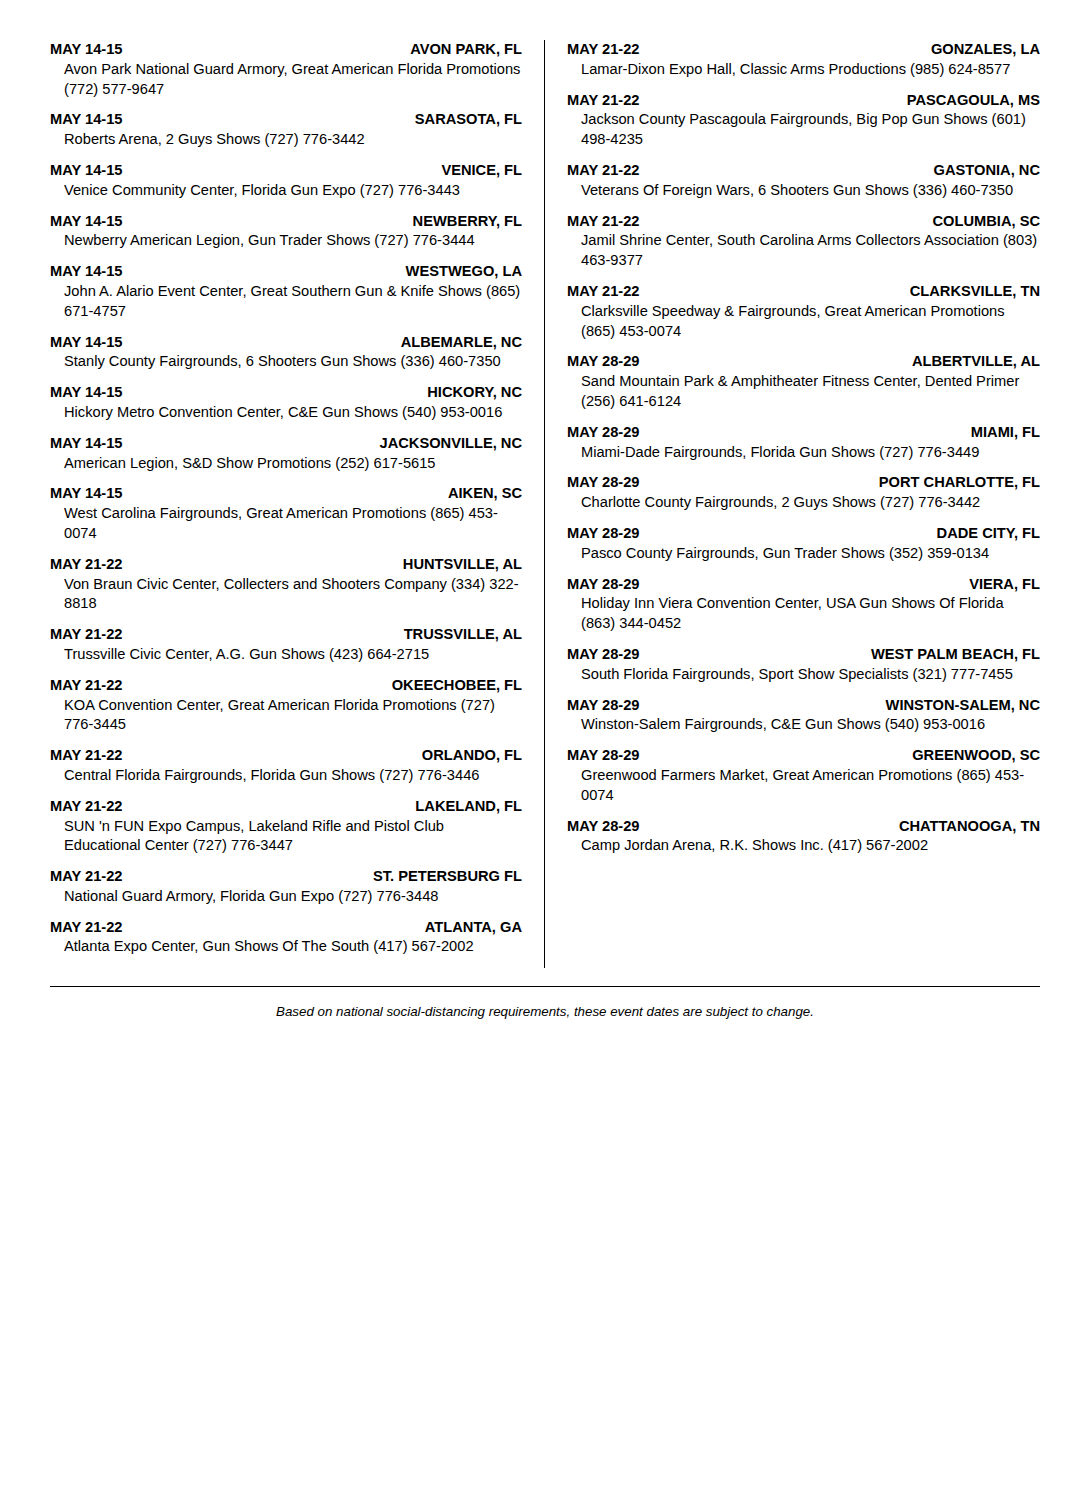MAY 14-15 AVON PARK, FL
Avon Park National Guard Armory, Great American Florida Promotions (772) 577-9647
MAY 14-15 SARASOTA, FL
Roberts Arena, 2 Guys Shows (727) 776-3442
MAY 14-15 VENICE, FL
Venice Community Center, Florida Gun Expo (727) 776-3443
MAY 14-15 NEWBERRY, FL
Newberry American Legion, Gun Trader Shows (727) 776-3444
MAY 14-15 WESTWEGO, LA
John A. Alario Event Center, Great Southern Gun & Knife Shows (865) 671-4757
MAY 14-15 ALBEMARLE, NC
Stanly County Fairgrounds, 6 Shooters Gun Shows (336) 460-7350
MAY 14-15 HICKORY, NC
Hickory Metro Convention Center, C&E Gun Shows (540) 953-0016
MAY 14-15 JACKSONVILLE, NC
American Legion, S&D Show Promotions (252) 617-5615
MAY 14-15 AIKEN, SC
West Carolina Fairgrounds, Great American Promotions (865) 453-0074
MAY 21-22 HUNTSVILLE, AL
Von Braun Civic Center, Collecters and Shooters Company (334) 322-8818
MAY 21-22 TRUSSVILLE, AL
Trussville Civic Center, A.G. Gun Shows (423) 664-2715
MAY 21-22 OKEECHOBEE, FL
KOA Convention Center, Great American Florida Promotions (727) 776-3445
MAY 21-22 ORLANDO, FL
Central Florida Fairgrounds, Florida Gun Shows (727) 776-3446
MAY 21-22 LAKELAND, FL
SUN 'n FUN Expo Campus, Lakeland Rifle and Pistol Club Educational Center (727) 776-3447
MAY 21-22 ST. PETERSBURG FL
National Guard Armory, Florida Gun Expo (727) 776-3448
MAY 21-22 ATLANTA, GA
Atlanta Expo Center, Gun Shows Of The South (417) 567-2002
MAY 21-22 GONZALES, LA
Lamar-Dixon Expo Hall, Classic Arms Productions (985) 624-8577
MAY 21-22 PASCAGOULA, MS
Jackson County Pascagoula Fairgrounds, Big Pop Gun Shows (601) 498-4235
MAY 21-22 GASTONIA, NC
Veterans Of Foreign Wars, 6 Shooters Gun Shows (336) 460-7350
MAY 21-22 COLUMBIA, SC
Jamil Shrine Center, South Carolina Arms Collectors Association (803) 463-9377
MAY 21-22 CLARKSVILLE, TN
Clarksville Speedway & Fairgrounds, Great American Promotions (865) 453-0074
MAY 28-29 ALBERTVILLE, AL
Sand Mountain Park & Amphitheater Fitness Center, Dented Primer (256) 641-6124
MAY 28-29 MIAMI, FL
Miami-Dade Fairgrounds, Florida Gun Shows (727) 776-3449
MAY 28-29 PORT CHARLOTTE, FL
Charlotte County Fairgrounds, 2 Guys Shows (727) 776-3442
MAY 28-29 DADE CITY, FL
Pasco County Fairgrounds, Gun Trader Shows (352) 359-0134
MAY 28-29 VIERA, FL
Holiday Inn Viera Convention Center, USA Gun Shows Of Florida (863) 344-0452
MAY 28-29 WEST PALM BEACH, FL
South Florida Fairgrounds, Sport Show Specialists (321) 777-7455
MAY 28-29 WINSTON-SALEM, NC
Winston-Salem Fairgrounds, C&E Gun Shows (540) 953-0016
MAY 28-29 GREENWOOD, SC
Greenwood Farmers Market, Great American Promotions (865) 453-0074
MAY 28-29 CHATTANOOGA, TN
Camp Jordan Arena, R.K. Shows Inc. (417) 567-2002
Based on national social-distancing requirements, these event dates are subject to change.